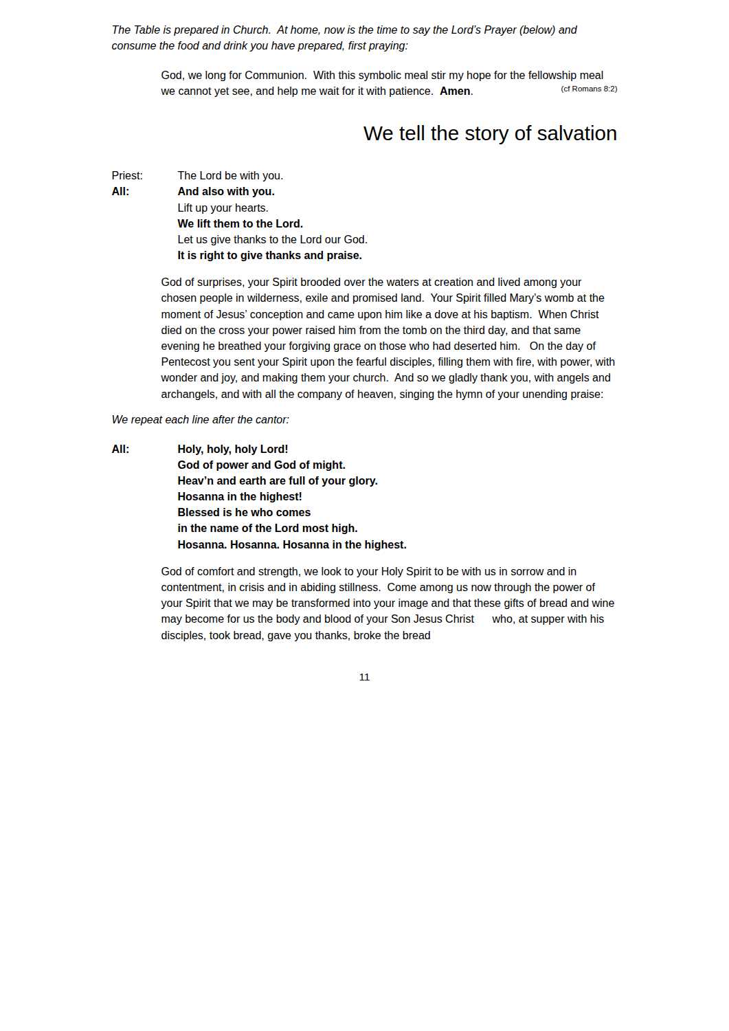The Table is prepared in Church. At home, now is the time to say the Lord’s Prayer (below) and consume the food and drink you have prepared, first praying:
God, we long for Communion. With this symbolic meal stir my hope for the fellowship meal we cannot yet see, and help me wait for it with patience. Amen. (cf Romans 8:2)
We tell the story of salvation
| Priest: | The Lord be with you. |
| All: | And also with you. |
| | Lift up your hearts. |
| | We lift them to the Lord. |
| | Let us give thanks to the Lord our God. |
| | It is right to give thanks and praise. |
God of surprises, your Spirit brooded over the waters at creation and lived among your chosen people in wilderness, exile and promised land. Your Spirit filled Mary’s womb at the moment of Jesus’ conception and came upon him like a dove at his baptism. When Christ died on the cross your power raised him from the tomb on the third day, and that same evening he breathed your forgiving grace on those who had deserted him. On the day of Pentecost you sent your Spirit upon the fearful disciples, filling them with fire, with power, with wonder and joy, and making them your church. And so we gladly thank you, with angels and archangels, and with all the company of heaven, singing the hymn of your unending praise:
We repeat each line after the cantor:
| All: | Holy, holy, holy Lord! God of power and God of might. Heav’n and earth are full of your glory. Hosanna in the highest! Blessed is he who comes in the name of the Lord most high. Hosanna. Hosanna. Hosanna in the highest. |
God of comfort and strength, we look to your Holy Spirit to be with us in sorrow and in contentment, in crisis and in abiding stillness. Come among us now through the power of your Spirit that we may be transformed into your image and that these gifts of bread and wine may become for us the body and blood of your Son Jesus Christ who, at supper with his disciples, took bread, gave you thanks, broke the bread
11